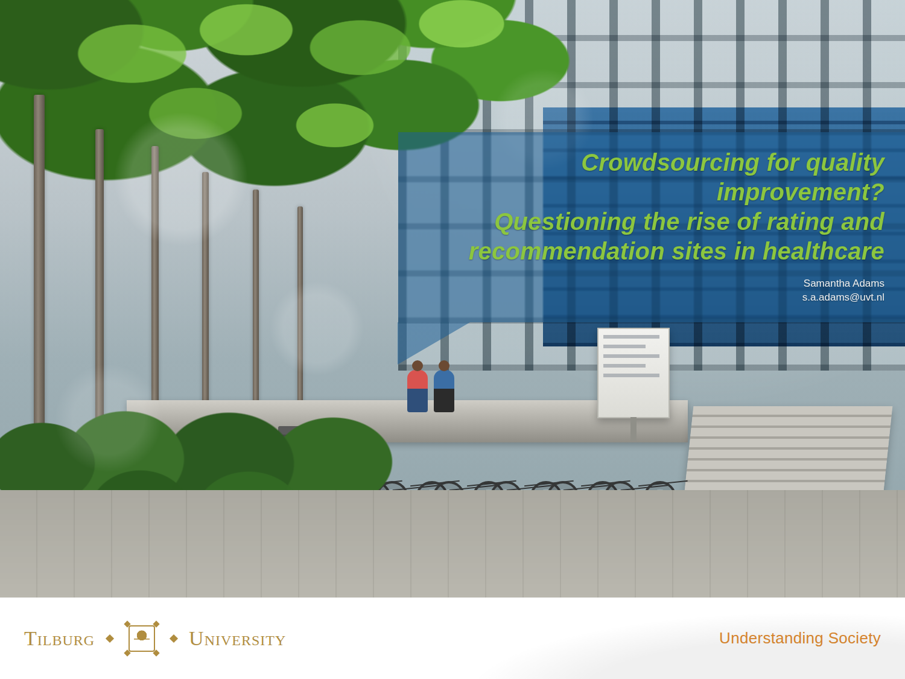Crowdsourcing for quality improvement?
Questioning the rise of rating and
recommendation sites in healthcare
Samantha Adams
s.a.adams@uvt.nl
Tilburg University
Understanding Society